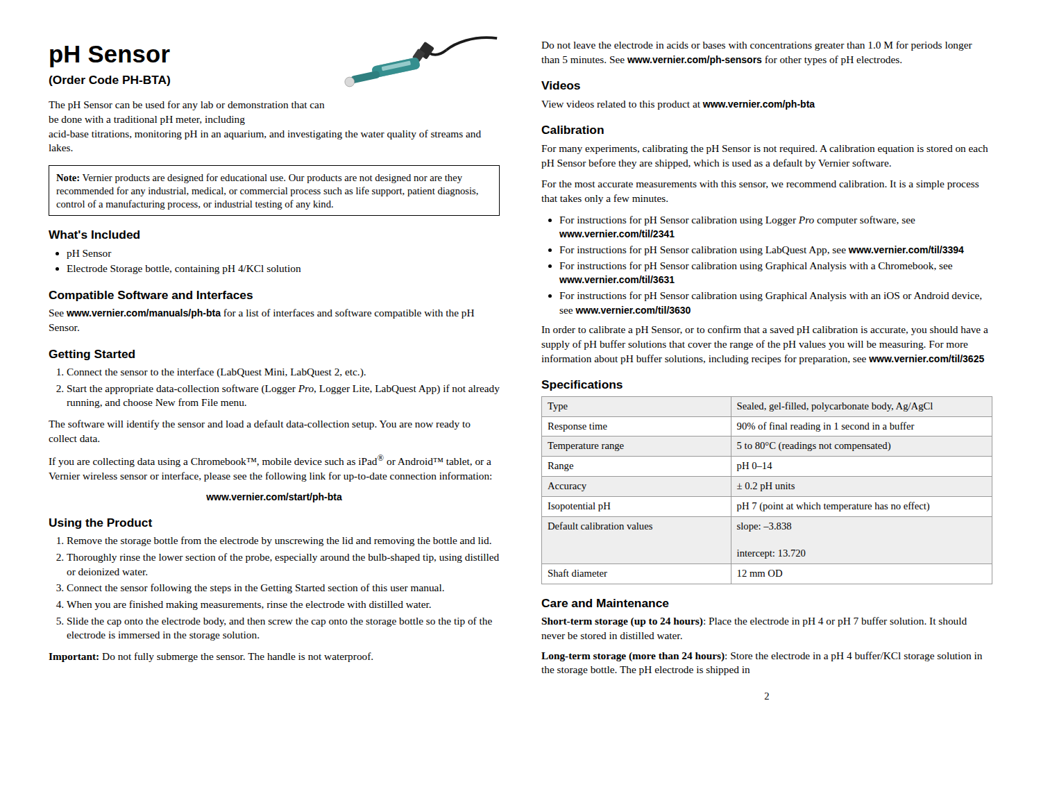pH Sensor
(Order Code PH-BTA)
The pH Sensor can be used for any lab or demonstration that can be done with a traditional pH meter, including
acid-base titrations, monitoring pH in an aquarium, and investigating the water quality of streams and lakes.
Note: Vernier products are designed for educational use. Our products are not designed nor are they recommended for any industrial, medical, or commercial process such as life support, patient diagnosis, control of a manufacturing process, or industrial testing of any kind.
What's Included
pH Sensor
Electrode Storage bottle, containing pH 4/KCl solution
Compatible Software and Interfaces
See www.vernier.com/manuals/ph-bta for a list of interfaces and software compatible with the pH Sensor.
Getting Started
Connect the sensor to the interface (LabQuest Mini, LabQuest 2, etc.).
Start the appropriate data-collection software (Logger Pro, Logger Lite, LabQuest App) if not already running, and choose New from File menu.
The software will identify the sensor and load a default data-collection setup. You are now ready to collect data.
If you are collecting data using a Chromebook™, mobile device such as iPad® or Android™ tablet, or a Vernier wireless sensor or interface, please see the following link for up-to-date connection information:
www.vernier.com/start/ph-bta
Using the Product
Remove the storage bottle from the electrode by unscrewing the lid and removing the bottle and lid.
Thoroughly rinse the lower section of the probe, especially around the bulb-shaped tip, using distilled or deionized water.
Connect the sensor following the steps in the Getting Started section of this user manual.
When you are finished making measurements, rinse the electrode with distilled water.
Slide the cap onto the electrode body, and then screw the cap onto the storage bottle so the tip of the electrode is immersed in the storage solution.
Important: Do not fully submerge the sensor. The handle is not waterproof.
Do not leave the electrode in acids or bases with concentrations greater than 1.0 M for periods longer than 5 minutes. See www.vernier.com/ph-sensors for other types of pH electrodes.
Videos
View videos related to this product at www.vernier.com/ph-bta
Calibration
For many experiments, calibrating the pH Sensor is not required. A calibration equation is stored on each pH Sensor before they are shipped, which is used as a default by Vernier software.
For the most accurate measurements with this sensor, we recommend calibration. It is a simple process that takes only a few minutes.
For instructions for pH Sensor calibration using Logger Pro computer software, see www.vernier.com/til/2341
For instructions for pH Sensor calibration using LabQuest App, see www.vernier.com/til/3394
For instructions for pH Sensor calibration using Graphical Analysis with a Chromebook, see www.vernier.com/til/3631
For instructions for pH Sensor calibration using Graphical Analysis with an iOS or Android device, see www.vernier.com/til/3630
In order to calibrate a pH Sensor, or to confirm that a saved pH calibration is accurate, you should have a supply of pH buffer solutions that cover the range of the pH values you will be measuring. For more information about pH buffer solutions, including recipes for preparation, see www.vernier.com/til/3625
Specifications
| Type | Sealed, gel-filled, polycarbonate body, Ag/AgCl |
| Response time | 90% of final reading in 1 second in a buffer |
| Temperature range | 5 to 80°C (readings not compensated) |
| Range | pH 0–14 |
| Accuracy | ± 0.2 pH units |
| Isopotential pH | pH 7 (point at which temperature has no effect) |
| Default calibration values | slope: –3.838 intercept: 13.720 |
| Shaft diameter | 12 mm OD |
Care and Maintenance
Short-term storage (up to 24 hours): Place the electrode in pH 4 or pH 7 buffer solution. It should never be stored in distilled water.
Long-term storage (more than 24 hours): Store the electrode in a pH 4 buffer/KCl storage solution in the storage bottle. The pH electrode is shipped in
2